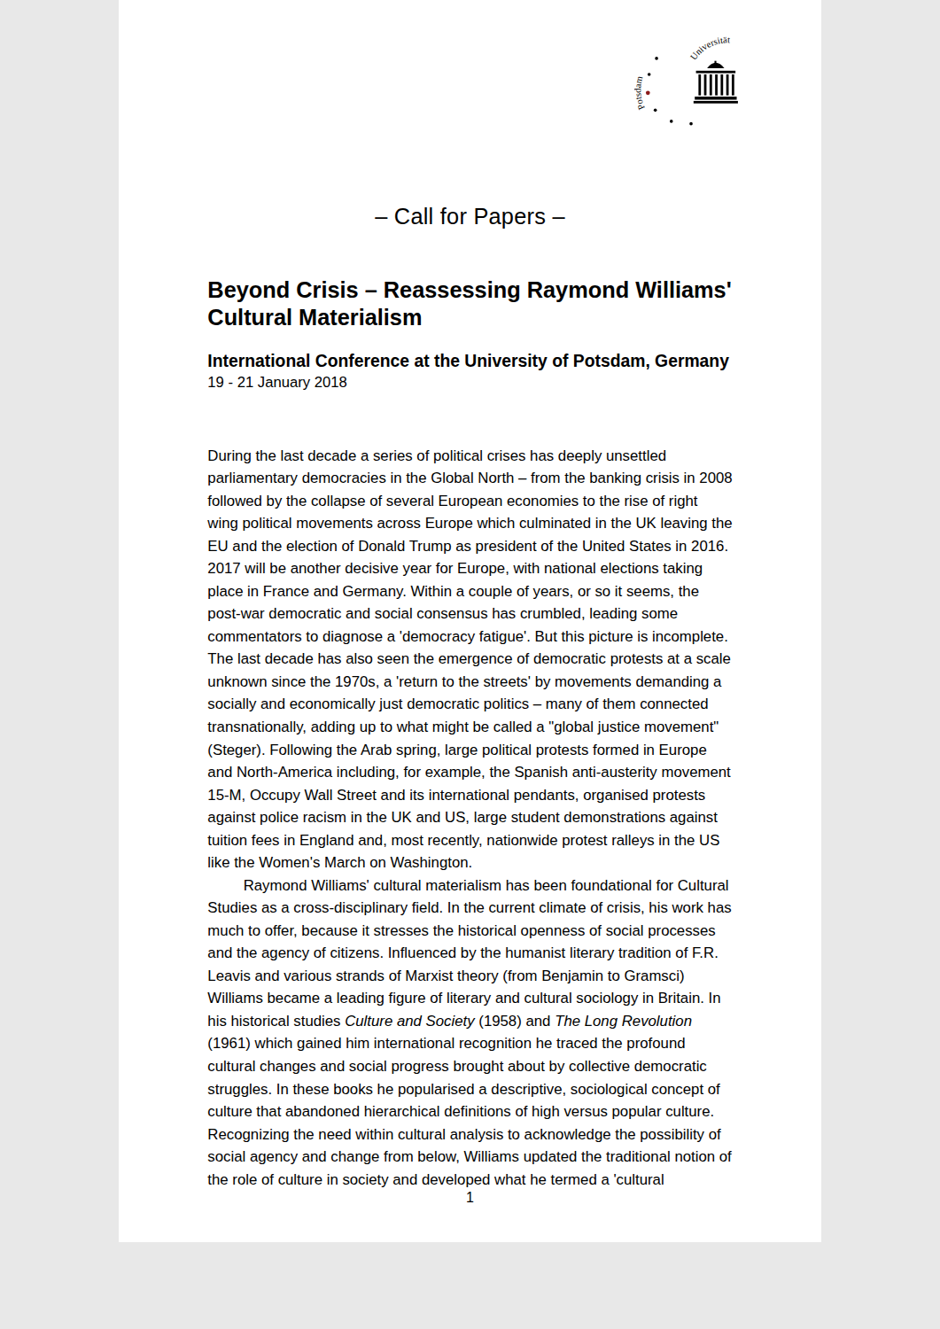Universität Potsdam
– Call for Papers –
Beyond Crisis – Reassessing Raymond Williams' Cultural Materialism
International Conference at the University of Potsdam, Germany
19 - 21 January 2018
During the last decade a series of political crises has deeply unsettled parliamentary democracies in the Global North – from the banking crisis in 2008 followed by the collapse of several European economies to the rise of right wing political movements across Europe which culminated in the UK leaving the EU and the election of Donald Trump as president of the United States in 2016. 2017 will be another decisive year for Europe, with national elections taking place in France and Germany. Within a couple of years, or so it seems, the post-war democratic and social consensus has crumbled, leading some commentators to diagnose a 'democracy fatigue'. But this picture is incomplete. The last decade has also seen the emergence of democratic protests at a scale unknown since the 1970s, a 'return to the streets' by movements demanding a socially and economically just democratic politics – many of them connected transnationally, adding up to what might be called a "global justice movement" (Steger). Following the Arab spring, large political protests formed in Europe and North-America including, for example, the Spanish anti-austerity movement 15-M, Occupy Wall Street and its international pendants, organised protests against police racism in the UK and US, large student demonstrations against tuition fees in England and, most recently, nationwide protest ralleys in the US like the Women's March on Washington.
Raymond Williams' cultural materialism has been foundational for Cultural Studies as a cross-disciplinary field. In the current climate of crisis, his work has much to offer, because it stresses the historical openness of social processes and the agency of citizens. Influenced by the humanist literary tradition of F.R. Leavis and various strands of Marxist theory (from Benjamin to Gramsci) Williams became a leading figure of literary and cultural sociology in Britain. In his historical studies Culture and Society (1958) and The Long Revolution (1961) which gained him international recognition he traced the profound cultural changes and social progress brought about by collective democratic struggles. In these books he popularised a descriptive, sociological concept of culture that abandoned hierarchical definitions of high versus popular culture. Recognizing the need within cultural analysis to acknowledge the possibility of social agency and change from below, Williams updated the traditional notion of the role of culture in society and developed what he termed a 'cultural
1